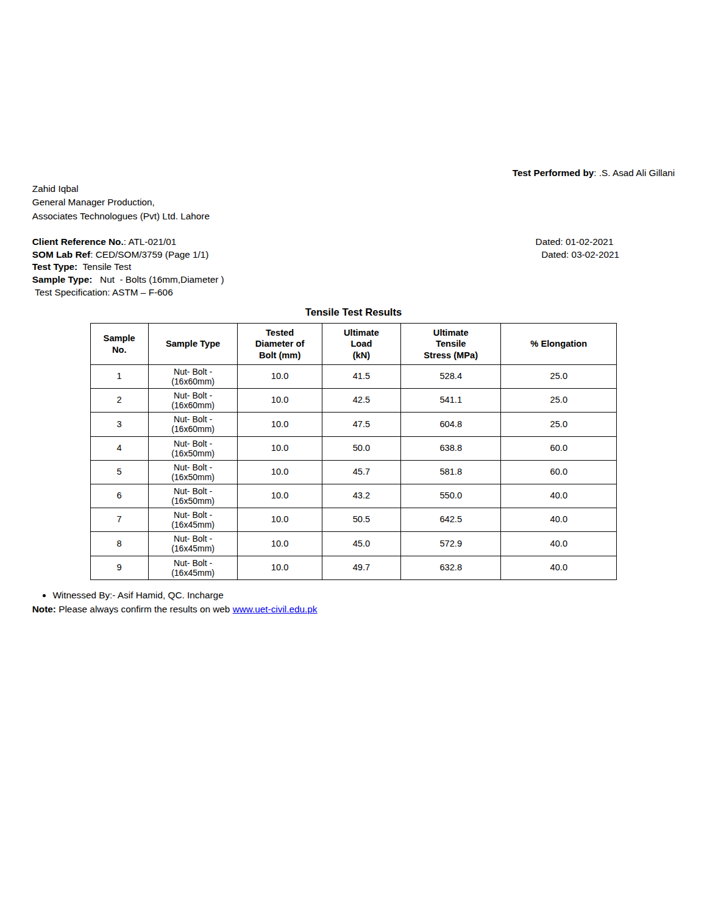Test Performed by: .S. Asad Ali Gillani
Zahid Iqbal
General Manager Production,
Associates Technologues (Pvt) Ltd. Lahore
Client Reference No.: ATL-021/01
Dated: 01-02-2021
SOM Lab Ref: CED/SOM/3759 (Page 1/1)
Dated: 03-02-2021
Test Type: Tensile Test
Sample Type: Nut - Bolts (16mm,Diameter )
Test Specification: ASTM – F-606
Tensile Test Results
| Sample No. | Sample Type | Tested Diameter of Bolt (mm) | Ultimate Load (kN) | Ultimate Tensile Stress (MPa) | % Elongation |
| --- | --- | --- | --- | --- | --- |
| 1 | Nut- Bolt - (16x60mm) | 10.0 | 41.5 | 528.4 | 25.0 |
| 2 | Nut- Bolt - (16x60mm) | 10.0 | 42.5 | 541.1 | 25.0 |
| 3 | Nut- Bolt - (16x60mm) | 10.0 | 47.5 | 604.8 | 25.0 |
| 4 | Nut- Bolt - (16x50mm) | 10.0 | 50.0 | 638.8 | 60.0 |
| 5 | Nut- Bolt - (16x50mm) | 10.0 | 45.7 | 581.8 | 60.0 |
| 6 | Nut- Bolt - (16x50mm) | 10.0 | 43.2 | 550.0 | 40.0 |
| 7 | Nut- Bolt - (16x45mm) | 10.0 | 50.5 | 642.5 | 40.0 |
| 8 | Nut- Bolt - (16x45mm) | 10.0 | 45.0 | 572.9 | 40.0 |
| 9 | Nut- Bolt - (16x45mm) | 10.0 | 49.7 | 632.8 | 40.0 |
Witnessed By:- Asif Hamid, QC. Incharge
Note: Please always confirm the results on web www.uet-civil.edu.pk